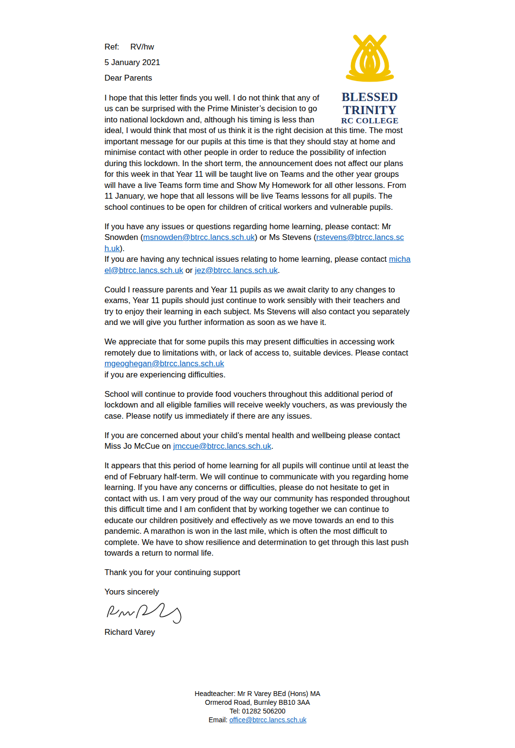BLESSED TRINITY RC COLLEGE
Ref: RV/hw
5 January 2021
Dear Parents
I hope that this letter finds you well. I do not think that any of us can be surprised with the Prime Minister’s decision to go into national lockdown and, although his timing is less than ideal, I would think that most of us think it is the right decision at this time. The most important message for our pupils at this time is that they should stay at home and minimise contact with other people in order to reduce the possibility of infection during this lockdown. In the short term, the announcement does not affect our plans for this week in that Year 11 will be taught live on Teams and the other year groups will have a live Teams form time and Show My Homework for all other lessons. From 11 January, we hope that all lessons will be live Teams lessons for all pupils. The school continues to be open for children of critical workers and vulnerable pupils.
If you have any issues or questions regarding home learning, please contact: Mr Snowden (msnowden@btrcc.lancs.sch.uk) or Ms Stevens (rstevens@btrcc.lancs.sch.uk).
If you are having any technical issues relating to home learning, please contact michael@btrcc.lancs.sch.uk or jez@btrcc.lancs.sch.uk.
Could I reassure parents and Year 11 pupils as we await clarity to any changes to exams, Year 11 pupils should just continue to work sensibly with their teachers and try to enjoy their learning in each subject. Ms Stevens will also contact you separately and we will give you further information as soon as we have it.
We appreciate that for some pupils this may present difficulties in accessing work remotely due to limitations with, or lack of access to, suitable devices. Please contact
mgeoghegan@btrcc.lancs.sch.uk
if you are experiencing difficulties.
School will continue to provide food vouchers throughout this additional period of lockdown and all eligible families will receive weekly vouchers, as was previously the case. Please notify us immediately if there are any issues.
If you are concerned about your child’s mental health and wellbeing please contact Miss Jo McCue on jmccue@btrcc.lancs.sch.uk.
It appears that this period of home learning for all pupils will continue until at least the end of February half-term. We will continue to communicate with you regarding home learning. If you have any concerns or difficulties, please do not hesitate to get in contact with us. I am very proud of the way our community has responded throughout this difficult time and I am confident that by working together we can continue to educate our children positively and effectively as we move towards an end to this pandemic. A marathon is won in the last mile, which is often the most difficult to complete. We have to show resilience and determination to get through this last push towards a return to normal life.
Thank you for your continuing support
Yours sincerely
Richard Varey
Headteacher: Mr R Varey BEd (Hons) MA
Ormerod Road, Burnley BB10 3AA
Tel: 01282 506200
Email: office@btrcc.lancs.sch.uk